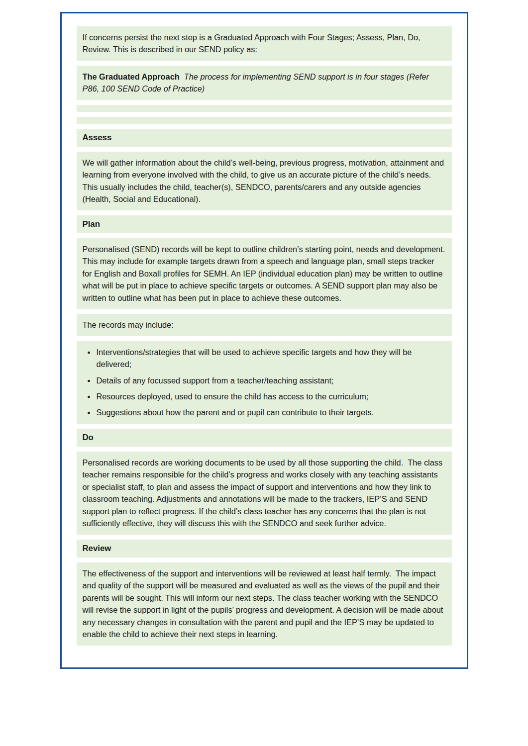If concerns persist the next step is a Graduated Approach with Four Stages; Assess, Plan, Do, Review. This is described in our SEND policy as:
The Graduated Approach The process for implementing SEND support is in four stages (Refer P86, 100 SEND Code of Practice)
Assess
We will gather information about the child’s well-being, previous progress, motivation, attainment and learning from everyone involved with the child, to give us an accurate picture of the child’s needs. This usually includes the child, teacher(s), SENDCO, parents/carers and any outside agencies (Health, Social and Educational).
Plan
Personalised (SEND) records will be kept to outline children’s starting point, needs and development. This may include for example targets drawn from a speech and language plan, small steps tracker for English and Boxall profiles for SEMH. An IEP (individual education plan) may be written to outline what will be put in place to achieve specific targets or outcomes. A SEND support plan may also be written to outline what has been put in place to achieve these outcomes.
The records may include:
Interventions/strategies that will be used to achieve specific targets and how they will be delivered;
Details of any focussed support from a teacher/teaching assistant;
Resources deployed, used to ensure the child has access to the curriculum;
Suggestions about how the parent and or pupil can contribute to their targets.
Do
Personalised records are working documents to be used by all those supporting the child. The class teacher remains responsible for the child’s progress and works closely with any teaching assistants or specialist staff, to plan and assess the impact of support and interventions and how they link to classroom teaching. Adjustments and annotations will be made to the trackers, IEP’S and SEND support plan to reflect progress. If the child’s class teacher has any concerns that the plan is not sufficiently effective, they will discuss this with the SENDCO and seek further advice.
Review
The effectiveness of the support and interventions will be reviewed at least half termly. The impact and quality of the support will be measured and evaluated as well as the views of the pupil and their parents will be sought. This will inform our next steps. The class teacher working with the SENDCO will revise the support in light of the pupils’ progress and development. A decision will be made about any necessary changes in consultation with the parent and pupil and the IEP’S may be updated to enable the child to achieve their next steps in learning.